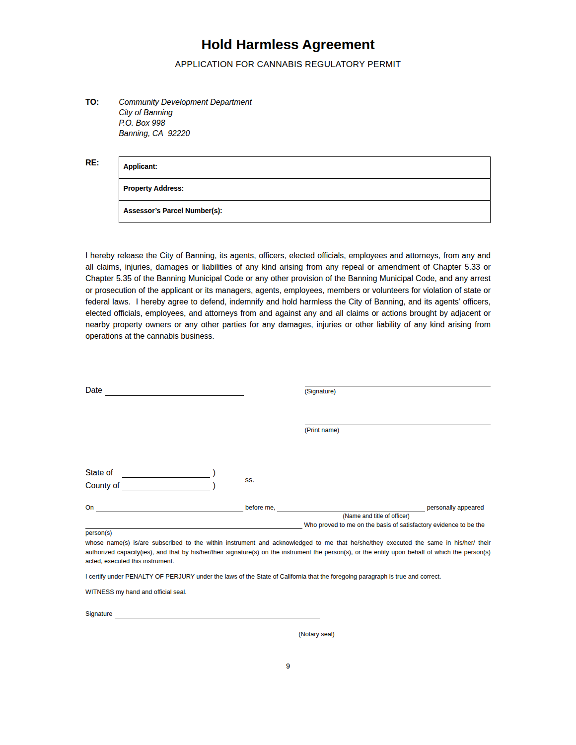Hold Harmless Agreement
APPLICATION FOR CANNABIS REGULATORY PERMIT
TO:
Community Development Department
City of Banning
P.O. Box 998
Banning, CA 92220
RE:
| Applicant: |
| Property Address: |
| Assessor’s Parcel Number(s): |
I hereby release the City of Banning, its agents, officers, elected officials, employees and attorneys, from any and all claims, injuries, damages or liabilities of any kind arising from any repeal or amendment of Chapter 5.33 or Chapter 5.35 of the Banning Municipal Code or any other provision of the Banning Municipal Code, and any arrest or prosecution of the applicant or its managers, agents, employees, members or volunteers for violation of state or federal laws. I hereby agree to defend, indemnify and hold harmless the City of Banning, and its agents’ officers, elected officials, employees, and attorneys from and against any and all claims or actions brought by adjacent or nearby property owners or any other parties for any damages, injuries or other liability of any kind arising from operations at the cannabis business.
Date
(Signature)
(Print name)
State of )
County of )
ss.
On before me, personally appeared
(Name and title of officer)
Who proved to me on the basis of satisfactory evidence to be the person(s)
whose name(s) is/are subscribed to the within instrument and acknowledged to me that he/she/they executed the same in his/her/ their authorized capacity(ies), and that by his/her/their signature(s) on the instrument the person(s), or the entity upon behalf of which the person(s) acted, executed this instrument.
I certify under PENALTY OF PERJURY under the laws of the State of California that the foregoing paragraph is true and correct.
WITNESS my hand and official seal.
Signature
(Notary seal)
9